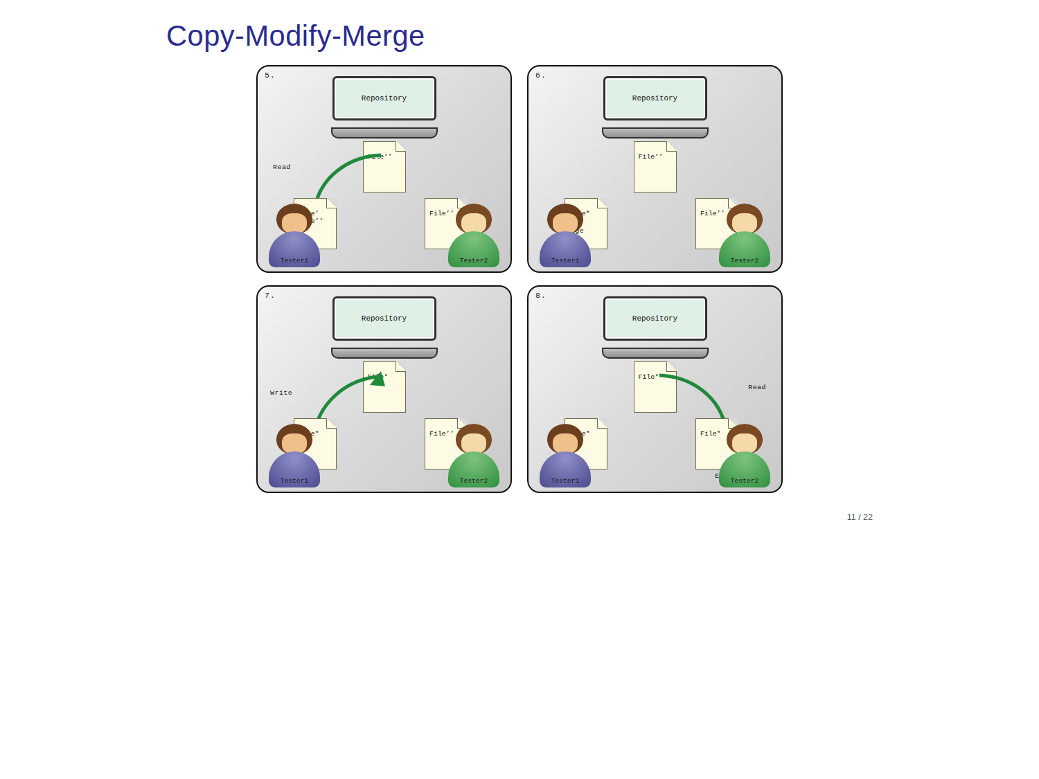Copy-Modify-Merge
5.
Repository
File’’
Read
File’
File’’
File’’
Tester1
Tester2
6.
Repository
File’’
File*
File’’
Merge
Tester1
Tester2
7.
Repository
File*
Write
File*
File’’
Tester1
Tester2
8.
Repository
File*
Read
File*
File*
Edit
Edit
Tester1
Tester2
11 / 22